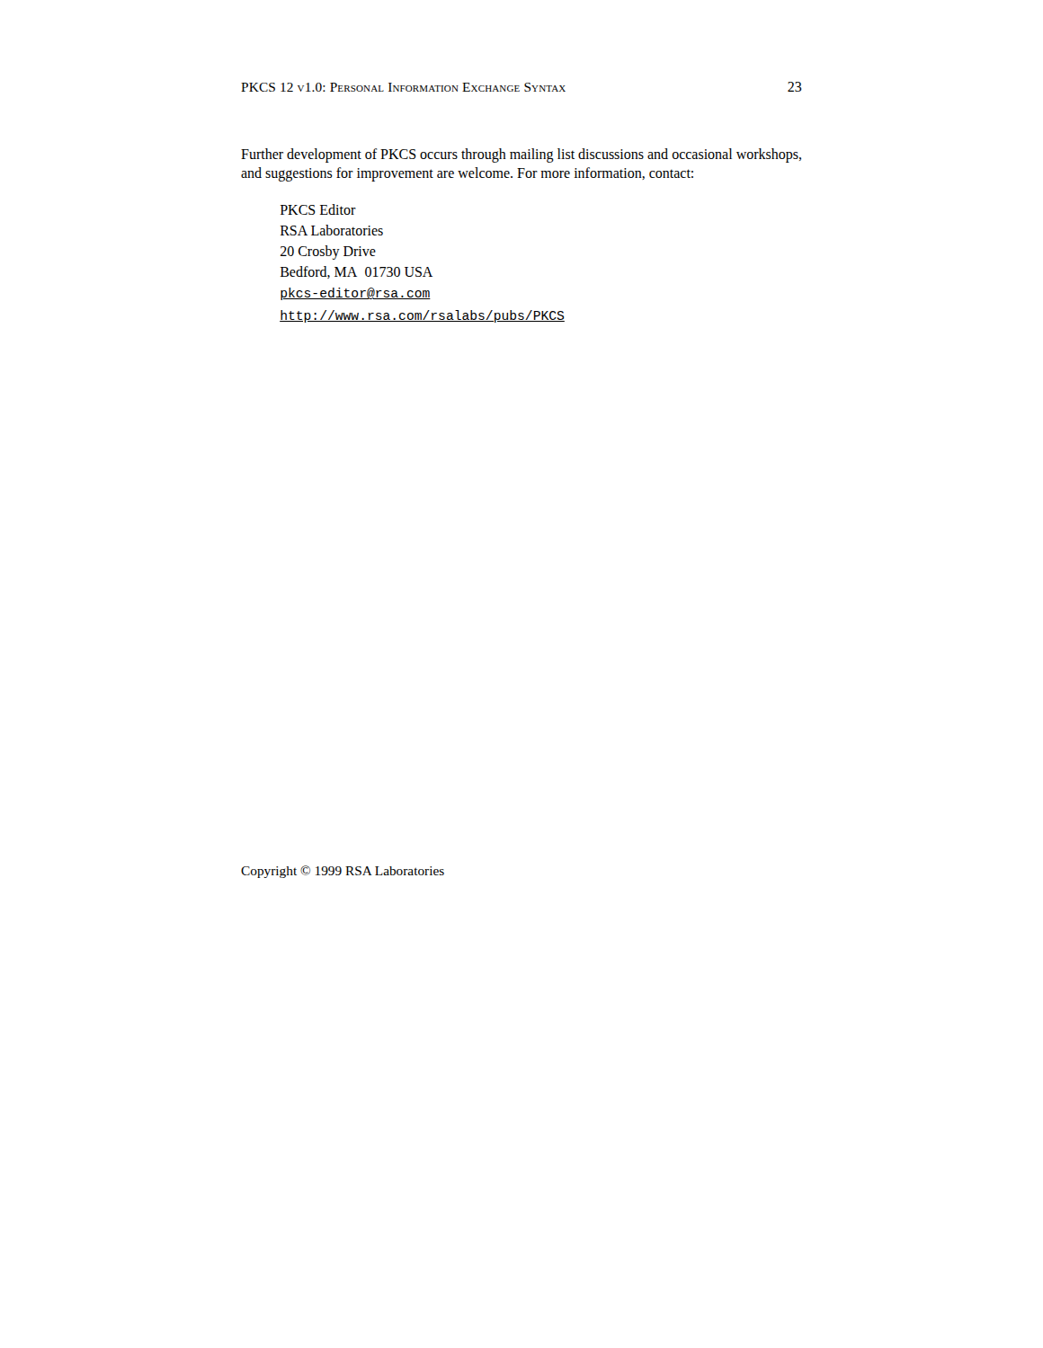PKCS 12 v1.0: Personal Information Exchange Syntax 23
Further development of PKCS occurs through mailing list discussions and occasional workshops, and suggestions for improvement are welcome. For more information, contact:
PKCS Editor
RSA Laboratories
20 Crosby Drive
Bedford, MA 01730 USA
pkcs-editor@rsa.com
http://www.rsa.com/rsalabs/pubs/PKCS
Copyright © 1999 RSA Laboratories